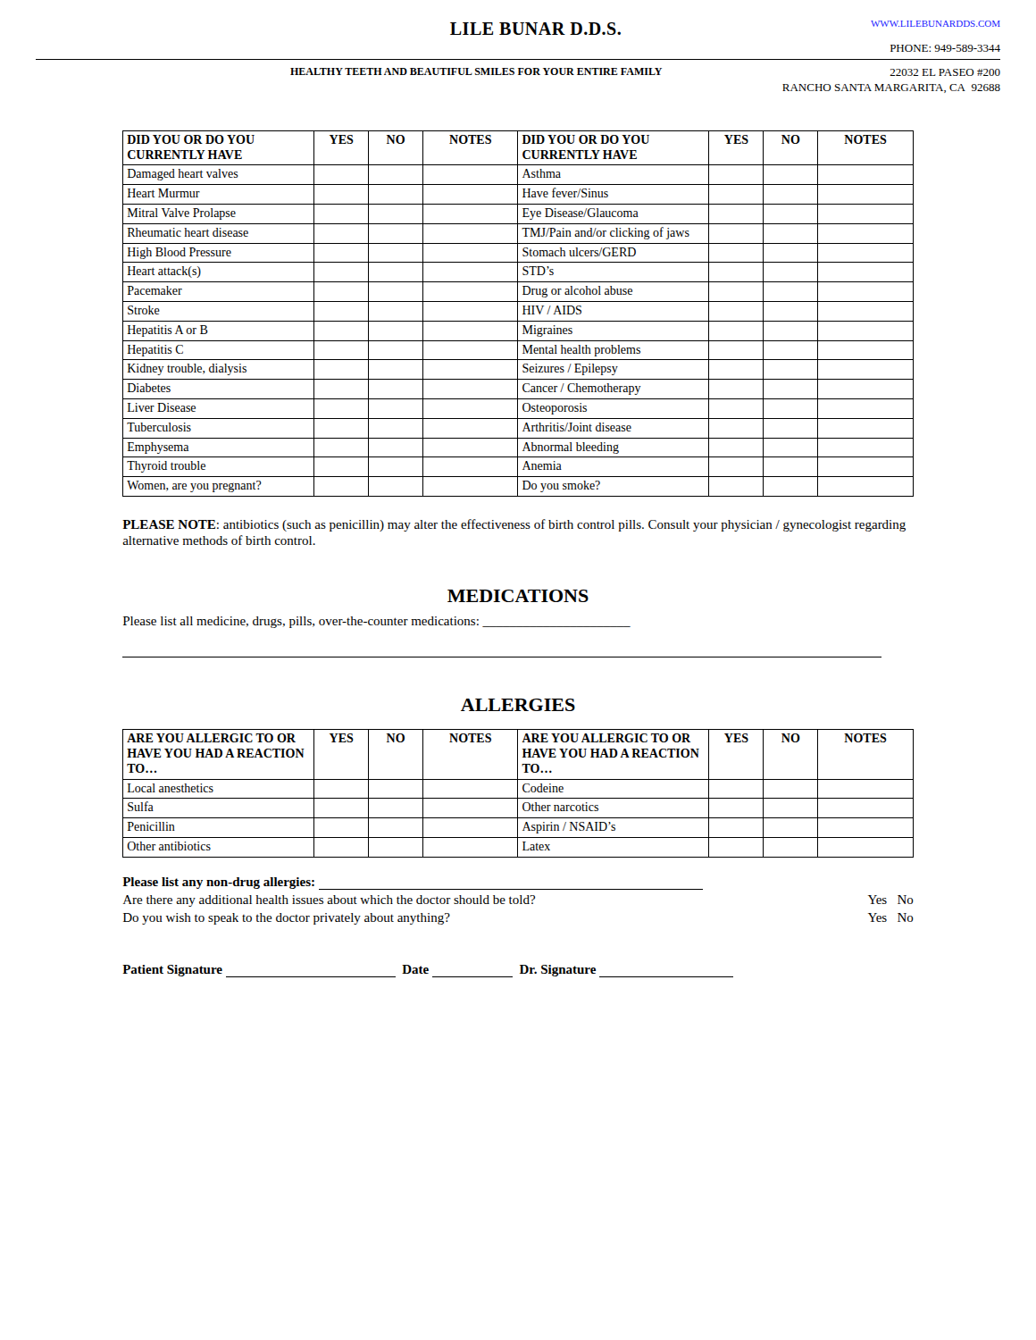www.lilebunardds.com
LILE BUNAR D.D.S.
PHONE: 949-589-3344
Healthy teeth and beautiful smiles for your entire family
22032 EL PASEO #200
RANCHO SANTA MARGARITA, CA 92688
| DID YOU OR DO YOU CURRENTLY HAVE | YES | NO | NOTES | DID YOU OR DO YOU CURRENTLY HAVE | YES | NO | NOTES |
| --- | --- | --- | --- | --- | --- | --- | --- |
| Damaged heart valves | | | | Asthma | | | |
| Heart Murmur | | | | Have fever/Sinus | | | |
| Mitral Valve Prolapse | | | | Eye Disease/Glaucoma | | | |
| Rheumatic heart disease | | | | TMJ/Pain and/or clicking of jaws | | | |
| High Blood Pressure | | | | Stomach ulcers/GERD | | | |
| Heart attack(s) | | | | STD’s | | | |
| Pacemaker | | | | Drug or alcohol abuse | | | |
| Stroke | | | | HIV / AIDS | | | |
| Hepatitis A or B | | | | Migraines | | | |
| Hepatitis C | | | | Mental health problems | | | |
| Kidney trouble, dialysis | | | | Seizures / Epilepsy | | | |
| Diabetes | | | | Cancer / Chemotherapy | | | |
| Liver Disease | | | | Osteoporosis | | | |
| Tuberculosis | | | | Arthritis/Joint disease | | | |
| Emphysema | | | | Abnormal bleeding | | | |
| Thyroid trouble | | | | Anemia | | | |
| Women, are you pregnant? | | | | Do you smoke? | | | |
PLEASE NOTE: antibiotics (such as penicillin) may alter the effectiveness of birth control pills. Consult your physician / gynecologist regarding alternative methods of birth control.
MEDICATIONS
Please list all medicine, drugs, pills, over-the-counter medications: ______________________
ALLERGIES
| ARE YOU ALLERGIC TO OR HAVE YOU HAD A REACTION TO… | YES | NO | NOTES | ARE YOU ALLERGIC TO OR HAVE YOU HAD A REACTION TO… | YES | NO | NOTES |
| --- | --- | --- | --- | --- | --- | --- | --- |
| Local anesthetics | | | | Codeine | | | |
| Sulfa | | | | Other narcotics | | | |
| Penicillin | | | | Aspirin / NSAID’s | | | |
| Other antibiotics | | | | Latex | | | |
Please list any non-drug allergies:
Are there any additional health issues about which the doctor should be told? Yes No
Do you wish to speak to the doctor privately about anything? Yes No
Patient Signature Date Dr. Signature